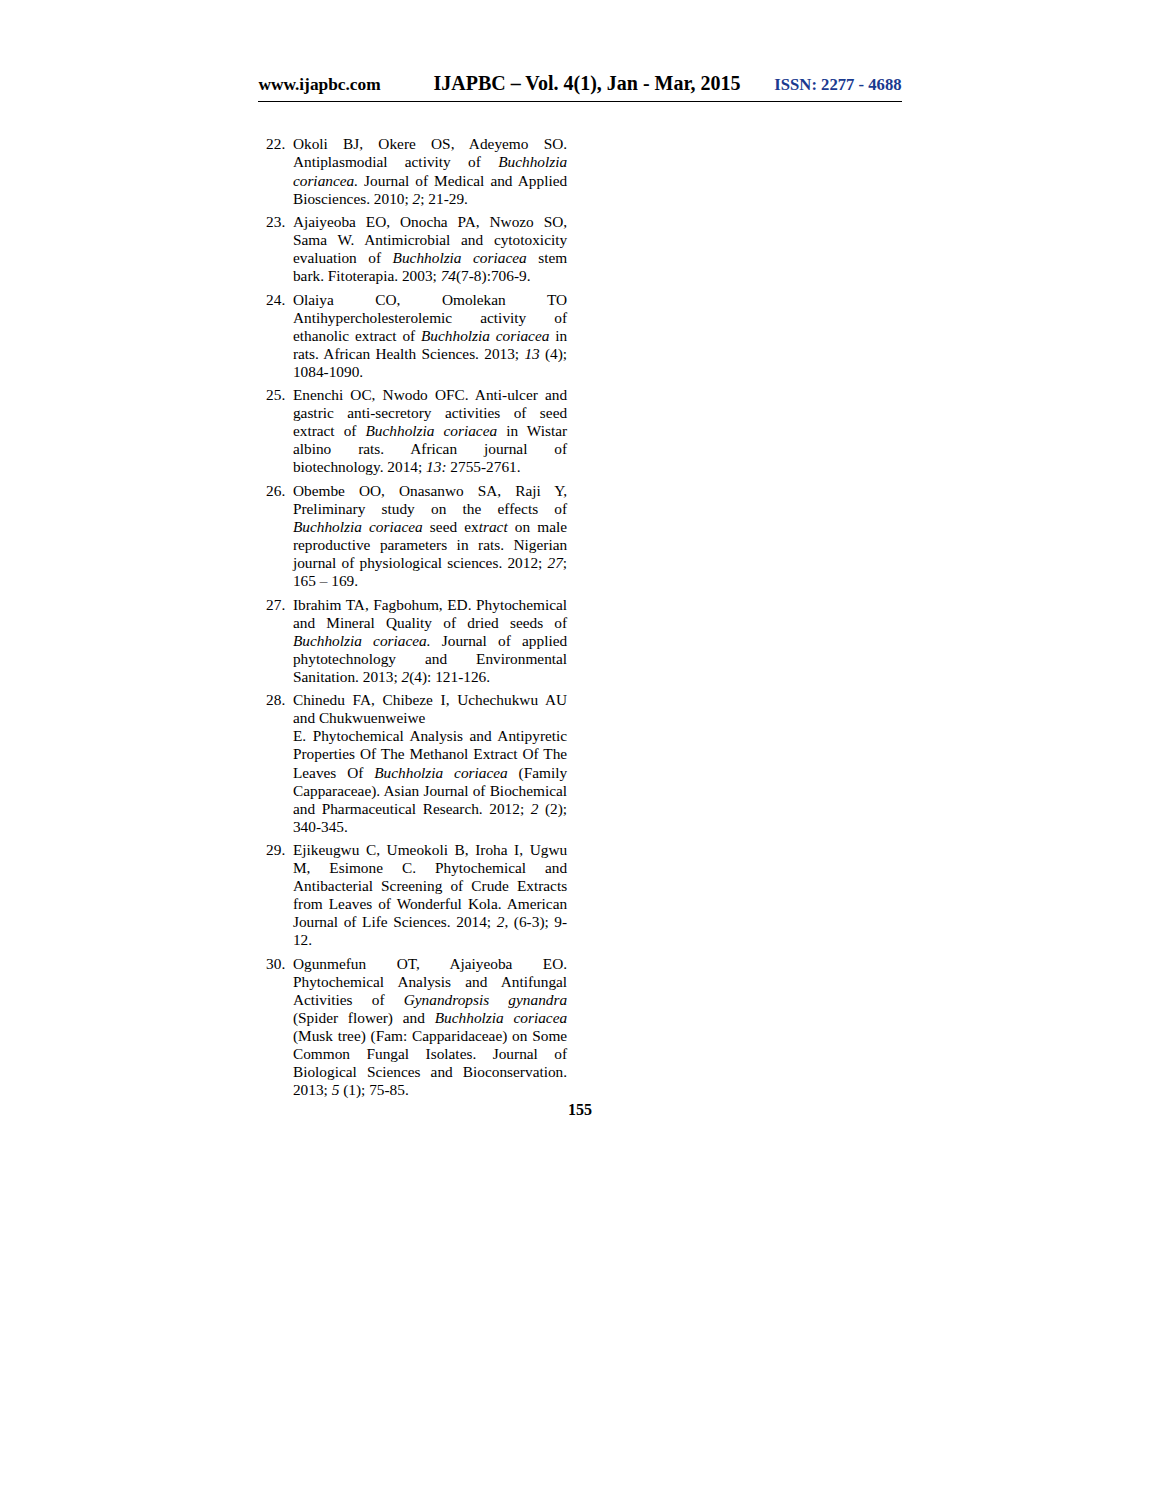www.ijapbc.com IJAPBC – Vol. 4(1), Jan - Mar, 2015 ISSN: 2277 - 4688
Okoli BJ, Okere OS, Adeyemo SO. Antiplasmodial activity of Buchholzia coriancea. Journal of Medical and Applied Biosciences. 2010; 2; 21-29.
Ajaiyeoba EO, Onocha PA, Nwozo SO, Sama W. Antimicrobial and cytotoxicity evaluation of Buchholzia coriacea stem bark. Fitoterapia. 2003; 74(7-8):706-9.
Olaiya CO, Omolekan TO Antihypercholesterolemic activity of ethanolic extract of Buchholzia coriacea in rats. African Health Sciences. 2013; 13 (4); 1084-1090.
Enenchi OC, Nwodo OFC. Anti-ulcer and gastric anti-secretory activities of seed extract of Buchholzia coriacea in Wistar albino rats. African journal of biotechnology. 2014; 13: 2755-2761.
Obembe OO, Onasanwo SA, Raji Y, Preliminary study on the effects of Buchholzia coriacea seed extract on male reproductive parameters in rats. Nigerian journal of physiological sciences. 2012; 27; 165 – 169.
Ibrahim TA, Fagbohum, ED. Phytochemical and Mineral Quality of dried seeds of Buchholzia coriacea. Journal of applied phytotechnology and Environmental Sanitation. 2013; 2(4): 121-126.
Chinedu FA, Chibeze I, Uchechukwu AU and Chukwuenweiwe
E. Phytochemical Analysis and Antipyretic Properties Of The Methanol Extract Of The Leaves Of Buchholzia coriacea (Family Capparaceae). Asian Journal of Biochemical and Pharmaceutical Research. 2012; 2 (2); 340-345.
Ejikeugwu C, Umeokoli B, Iroha I, Ugwu M, Esimone C. Phytochemical and Antibacterial Screening of Crude Extracts from Leaves of Wonderful Kola. American Journal of Life Sciences. 2014; 2, (6-3); 9-12.
Ogunmefun OT, Ajaiyeoba EO. Phytochemical Analysis and Antifungal Activities of Gynandropsis gynandra (Spider flower) and Buchholzia coriacea (Musk tree) (Fam: Capparidaceae) on Some Common Fungal Isolates. Journal of Biological Sciences and Bioconservation. 2013; 5 (1); 75-85.
155